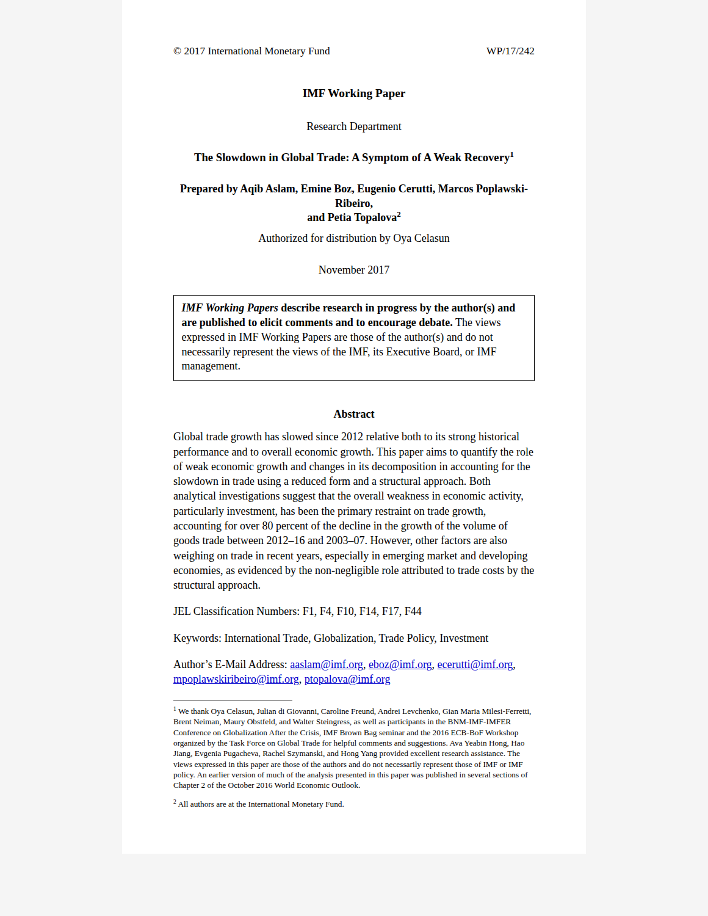© 2017 International Monetary Fund WP/17/242
IMF Working Paper
Research Department
The Slowdown in Global Trade: A Symptom of A Weak Recovery1
Prepared by Aqib Aslam, Emine Boz, Eugenio Cerutti, Marcos Poplawski-Ribeiro,
and Petia Topalova2
Authorized for distribution by Oya Celasun
November 2017
IMF Working Papers describe research in progress by the author(s) and are published to elicit comments and to encourage debate. The views expressed in IMF Working Papers are those of the author(s) and do not necessarily represent the views of the IMF, its Executive Board, or IMF management.
Abstract
Global trade growth has slowed since 2012 relative both to its strong historical performance and to overall economic growth. This paper aims to quantify the role of weak economic growth and changes in its decomposition in accounting for the slowdown in trade using a reduced form and a structural approach. Both analytical investigations suggest that the overall weakness in economic activity, particularly investment, has been the primary restraint on trade growth, accounting for over 80 percent of the decline in the growth of the volume of goods trade between 2012–16 and 2003–07. However, other factors are also weighing on trade in recent years, especially in emerging market and developing economies, as evidenced by the non-negligible role attributed to trade costs by the structural approach.
JEL Classification Numbers: F1, F4, F10, F14, F17, F44
Keywords: International Trade, Globalization, Trade Policy, Investment
Author’s E-Mail Address: aaslam@imf.org, eboz@imf.org, ecerutti@imf.org, mpoplawskiribeiro@imf.org, ptopalova@imf.org
1 We thank Oya Celasun, Julian di Giovanni, Caroline Freund, Andrei Levchenko, Gian Maria Milesi-Ferretti, Brent Neiman, Maury Obstfeld, and Walter Steingress, as well as participants in the BNM-IMF-IMFER Conference on Globalization After the Crisis, IMF Brown Bag seminar and the 2016 ECB-BoF Workshop organized by the Task Force on Global Trade for helpful comments and suggestions. Ava Yeabin Hong, Hao Jiang, Evgenia Pugacheva, Rachel Szymanski, and Hong Yang provided excellent research assistance. The views expressed in this paper are those of the authors and do not necessarily represent those of IMF or IMF policy. An earlier version of much of the analysis presented in this paper was published in several sections of Chapter 2 of the October 2016 World Economic Outlook.
2 All authors are at the International Monetary Fund.